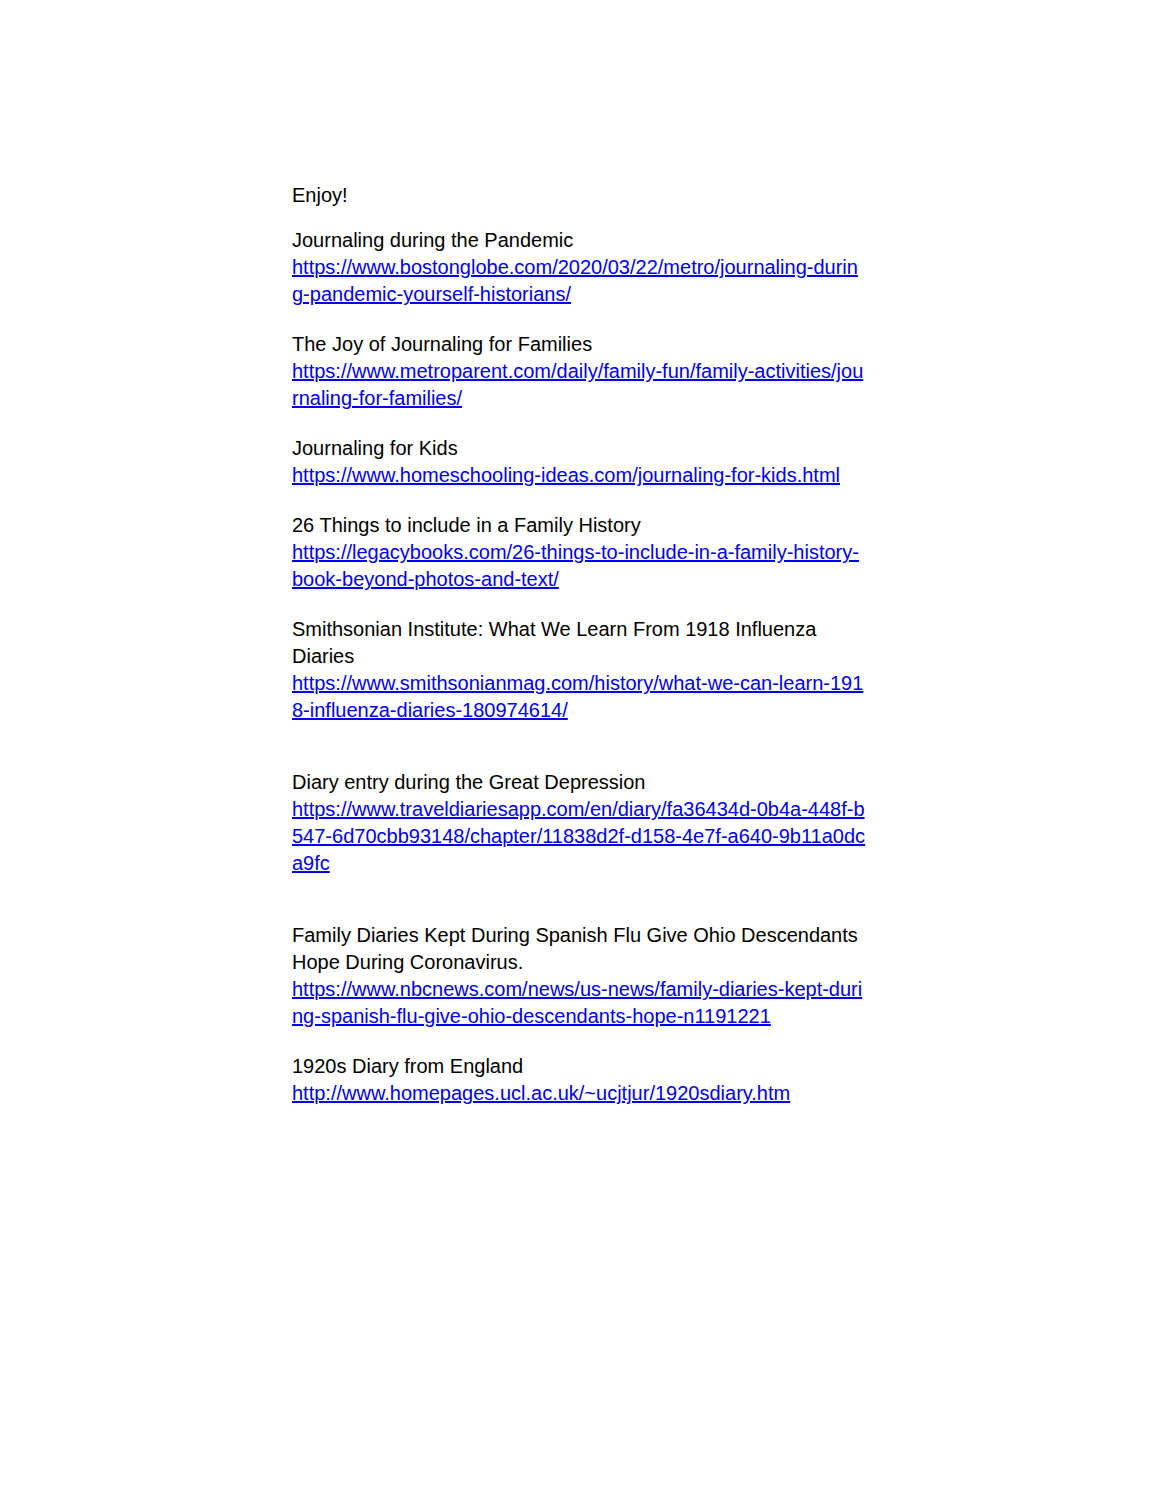Enjoy!
Journaling during the Pandemic
https://www.bostonglobe.com/2020/03/22/metro/journaling-during-pandemic-yourself-historians/
The Joy of Journaling for Families
https://www.metroparent.com/daily/family-fun/family-activities/journaling-for-families/
Journaling for Kids
https://www.homeschooling-ideas.com/journaling-for-kids.html
26 Things to include in a Family History
https://legacybooks.com/26-things-to-include-in-a-family-history-book-beyond-photos-and-text/
Smithsonian Institute: What We Learn From 1918 Influenza Diaries
https://www.smithsonianmag.com/history/what-we-can-learn-1918-influenza-diaries-180974614/
Diary entry during the Great Depression
https://www.traveldiariesapp.com/en/diary/fa36434d-0b4a-448f-b547-6d70cbb93148/chapter/11838d2f-d158-4e7f-a640-9b11a0dca9fc
Family Diaries Kept During Spanish Flu Give Ohio Descendants Hope During Coronavirus.
https://www.nbcnews.com/news/us-news/family-diaries-kept-during-spanish-flu-give-ohio-descendants-hope-n1191221
1920s Diary from England
http://www.homepages.ucl.ac.uk/~ucjtjur/1920sdiary.htm